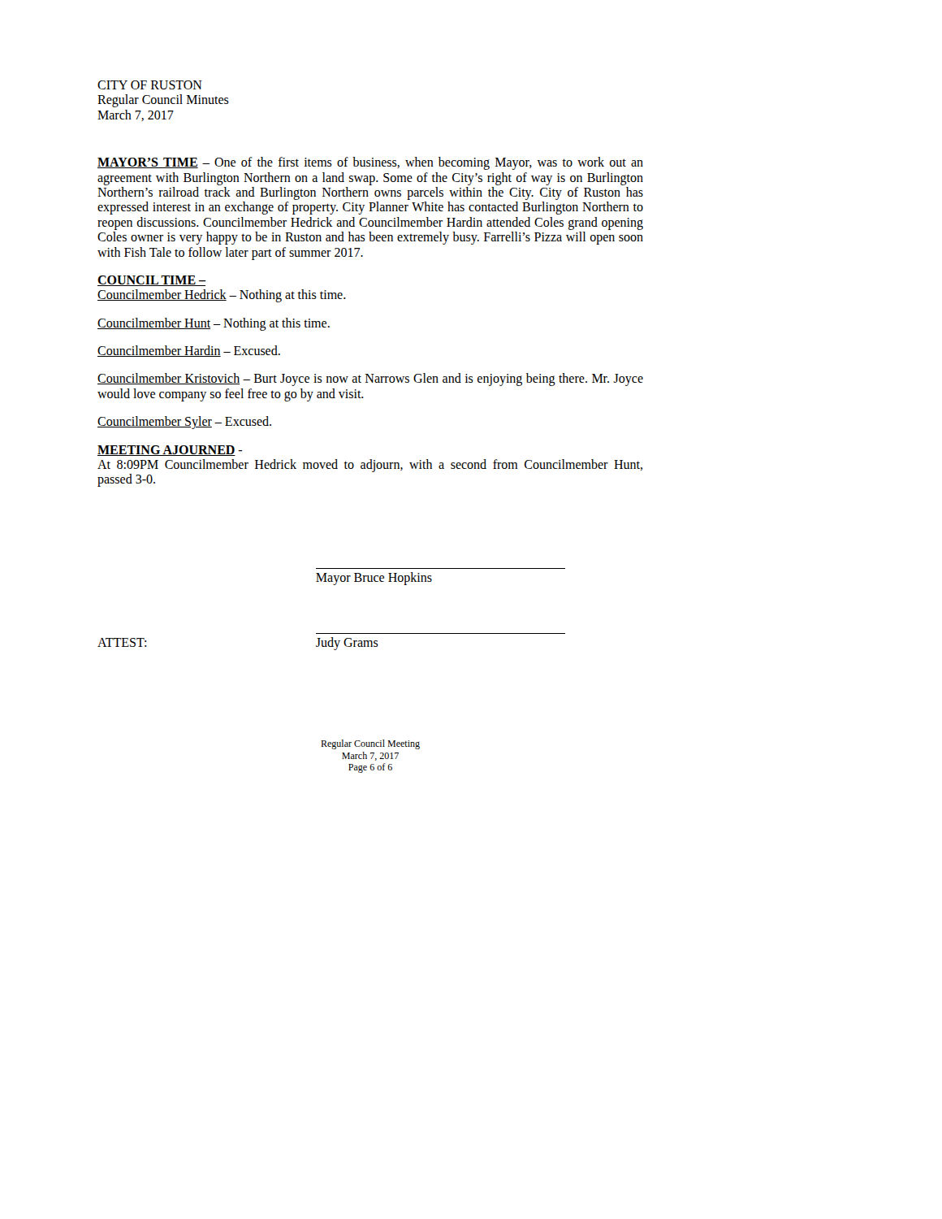CITY OF RUSTON
Regular Council Minutes
March 7, 2017
MAYOR’S TIME – One of the first items of business, when becoming Mayor, was to work out an agreement with Burlington Northern on a land swap. Some of the City’s right of way is on Burlington Northern’s railroad track and Burlington Northern owns parcels within the City. City of Ruston has expressed interest in an exchange of property. City Planner White has contacted Burlington Northern to reopen discussions. Councilmember Hedrick and Councilmember Hardin attended Coles grand opening Coles owner is very happy to be in Ruston and has been extremely busy. Farrelli’s Pizza will open soon with Fish Tale to follow later part of summer 2017.
COUNCIL TIME –
Councilmember Hedrick – Nothing at this time.
Councilmember Hunt – Nothing at this time.
Councilmember Hardin – Excused.
Councilmember Kristovich – Burt Joyce is now at Narrows Glen and is enjoying being there. Mr. Joyce would love company so feel free to go by and visit.
Councilmember Syler – Excused.
MEETING AJOURNED -
At 8:09PM Councilmember Hedrick moved to adjourn, with a second from Councilmember Hunt, passed 3-0.
| | Mayor Bruce Hopkins |
| ATTEST: | Judy Grams |
Regular Council Meeting
March 7, 2017
Page 6 of 6